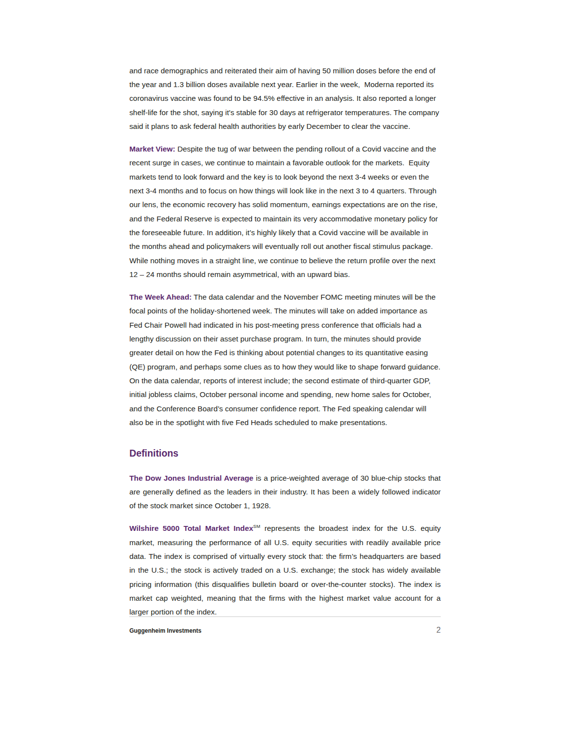and race demographics and reiterated their aim of having 50 million doses before the end of the year and 1.3 billion doses available next year. Earlier in the week, Moderna reported its coronavirus vaccine was found to be 94.5% effective in an analysis. It also reported a longer shelf-life for the shot, saying it's stable for 30 days at refrigerator temperatures. The company said it plans to ask federal health authorities by early December to clear the vaccine.
Market View: Despite the tug of war between the pending rollout of a Covid vaccine and the recent surge in cases, we continue to maintain a favorable outlook for the markets. Equity markets tend to look forward and the key is to look beyond the next 3-4 weeks or even the next 3-4 months and to focus on how things will look like in the next 3 to 4 quarters. Through our lens, the economic recovery has solid momentum, earnings expectations are on the rise, and the Federal Reserve is expected to maintain its very accommodative monetary policy for the foreseeable future. In addition, it’s highly likely that a Covid vaccine will be available in the months ahead and policymakers will eventually roll out another fiscal stimulus package. While nothing moves in a straight line, we continue to believe the return profile over the next 12 – 24 months should remain asymmetrical, with an upward bias.
The Week Ahead: The data calendar and the November FOMC meeting minutes will be the focal points of the holiday-shortened week. The minutes will take on added importance as Fed Chair Powell had indicated in his post-meeting press conference that officials had a lengthy discussion on their asset purchase program. In turn, the minutes should provide greater detail on how the Fed is thinking about potential changes to its quantitative easing (QE) program, and perhaps some clues as to how they would like to shape forward guidance. On the data calendar, reports of interest include; the second estimate of third-quarter GDP, initial jobless claims, October personal income and spending, new home sales for October, and the Conference Board’s consumer confidence report. The Fed speaking calendar will also be in the spotlight with five Fed Heads scheduled to make presentations.
Definitions
The Dow Jones Industrial Average is a price-weighted average of 30 blue-chip stocks that are generally defined as the leaders in their industry. It has been a widely followed indicator of the stock market since October 1, 1928.
Wilshire 5000 Total Market IndexSM represents the broadest index for the U.S. equity market, measuring the performance of all U.S. equity securities with readily available price data. The index is comprised of virtually every stock that: the firm’s headquarters are based in the U.S.; the stock is actively traded on a U.S. exchange; the stock has widely available pricing information (this disqualifies bulletin board or over-the-counter stocks). The index is market cap weighted, meaning that the firms with the highest market value account for a larger portion of the index.
Guggenheim Investments 2